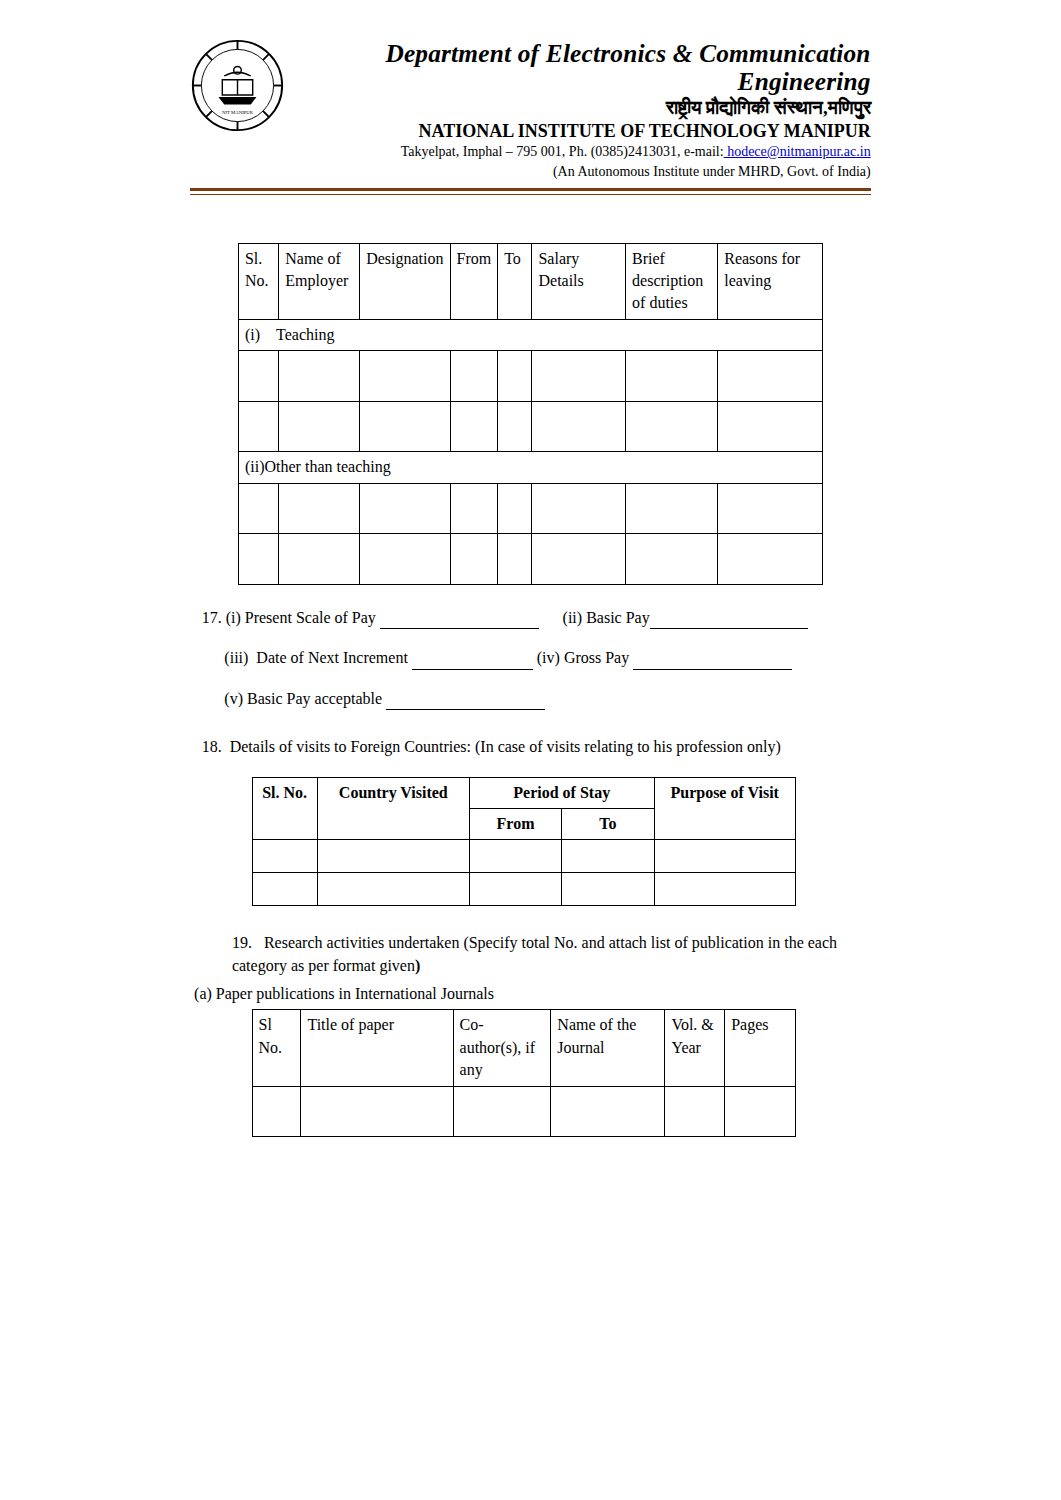NIT MANIPUR
Department of Electronics & Communication Engineering
राष्ट्रीय प्रौद्योगिकी संस्थान,मणिपुर
NATIONAL INSTITUTE OF TECHNOLOGY MANIPUR
Takyelpat, Imphal – 795 001, Ph. (0385)2413031, e-mail: hodece@nitmanipur.ac.in
(An Autonomous Institute under MHRD, Govt. of India)
| Sl. No. | Name of Employer | Designation | From | To | Salary Details | Brief description of duties | Reasons for leaving |
| (i) Teaching |
| (ii)Other than teaching |
17. (i) Present Scale of Pay (ii) Basic Pay
(iii) Date of Next Increment (iv) Gross Pay
(v) Basic Pay acceptable
18. Details of visits to Foreign Countries: (In case of visits relating to his profession only)
| Sl. No. | Country Visited | Period of Stay | Purpose of Visit |
| --- | --- | --- | --- |
| From | To |
19. Research activities undertaken (Specify total No. and attach list of publication in the each category as per format given)
(a) Paper publications in International Journals
| Sl No. | Title of paper | Co-author(s), if any | Name of the Journal | Vol. & Year | Pages |